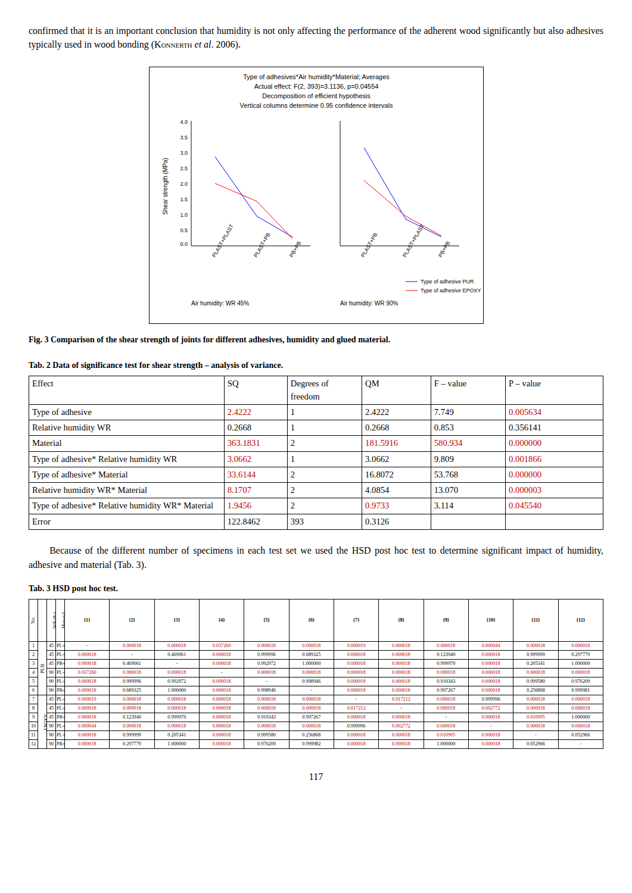confirmed that it is an important conclusion that humidity is not only affecting the performance of the adherent wood significantly but also adhesives typically used in wood bonding (Konnerth et al. 2006).
Fig. 3 Comparison of the shear strength of joints for different adhesives, humidity and glued material.
Tab. 2 Data of significance test for shear strength – analysis of variance.
| Effect | SQ | Degrees of freedom | QM | F – value | P – value |
| --- | --- | --- | --- | --- | --- |
| Type of adhesive | 2.4222 | 1 | 2.4222 | 7.749 | 0.005634 |
| Relative humidity WR | 0.2668 | 1 | 0.2668 | 0.853 | 0.356141 |
| Material | 363.1831 | 2 | 181.5916 | 580.934 | 0.000000 |
| Type of adhesive* Relative humidity WR | 3.0662 | 1 | 3.0662 | 9.809 | 0.001866 |
| Type of adhesive* Material | 33.6144 | 2 | 16.8072 | 53.768 | 0.000000 |
| Relative humidity WR* Material | 8.1707 | 2 | 4.0854 | 13.070 | 0.000003 |
| Type of adhesive* Relative humidity WR* Material | 1.9456 | 2 | 0.9733 | 3.114 | 0.045540 |
| Error | 122.8462 | 393 | 0.3126 | | |
Because of the different number of specimens in each test set we used the HSD post hoc test to determine significant impact of humidity, adhesive and material (Tab. 3).
Tab. 3 HSD post hoc test.
| No. | Type of adh. | WR (%) | Material | {1} | {2} | {3} | {4} | {5} | {6} | {7} | {8} | {9} | {10} | {11} | {12} |
| --- | --- | --- | --- | --- | --- | --- | --- | --- | --- | --- | --- | --- | --- | --- | --- |
| 1 | PUR | 45 | PL+PL | - | 0.000018 | 0.000018 | 0.037260 | 0.000018 | 0.000018 | 0.000019 | 0.000018 | 0.000018 | 0.000044 | 0.000018 | 0.000018 |
| 2 | 45 | PL+PB | 0.000018 | - | 0.469061 | 0.000018 | 0.999996 | 0.689325 | 0.000018 | 0.000018 | 0.123940 | 0.000018 | 0.999999 | 0.297779 |
| 3 | 45 | PB+PB | 0.000018 | 0.469061 | - | 0.000018 | 0.992972 | 1.000000 | 0.000018 | 0.000018 | 0.999970 | 0.000018 | 0.205341 | 1.000000 |
| 4 | 90 | PL+PL | 0.037260 | 0.000018 | 0.000018 | - | 0.000018 | 0.000018 | 0.000018 | 0.000018 | 0.000018 | 0.000018 | 0.000018 | 0.000018 |
| 5 | 90 | PL+PB | 0.000018 | 0.999996 | 0.992972 | 0.000018 | - | 0.998946 | 0.000018 | 0.000018 | 0.910343 | 0.000018 | 0.999580 | 0.976209 |
| 6 | 90 | PB+PL | 0.000018 | 0.689325 | 1.000000 | 0.000018 | 0.998946 | - | 0.000018 | 0.000018 | 0.997267 | 0.000018 | 0.256868 | 0.999981 |
| 7 | EPOXY | 45 | PL+PL | 0.000019 | 0.000018 | 0.000018 | 0.000018 | 0.000018 | 0.000018 | - | 0.017212 | 0.000018 | 0.999996 | 0.000018 | 0.000018 |
| 8 | 45 | PL+PB | 0.000018 | 0.000018 | 0.000018 | 0.000018 | 0.000018 | 0.000018 | 0.017212 | - | 0.000018 | 0.002772 | 0.000018 | 0.000018 |
| 9 | 45 | PB+PL | 0.000018 | 0.123940 | 0.999970 | 0.000018 | 0.910343 | 0.997267 | 0.000018 | 0.000018 | - | 0.000018 | 0.010995 | 1.000000 |
| 10 | 90 | PL+PL | 0.000044 | 0.000018 | 0.000018 | 0.000018 | 0.000018 | 0.000018 | 0.999996 | 0.002772 | 0.000018 | - | 0.000018 | 0.000018 |
| 11 | 90 | PL+PB | 0.000018 | 0.999999 | 0.205341 | 0.000018 | 0.999580 | 0.256868 | 0.000018 | 0.000018 | 0.010995 | 0.000018 | - | 0.052966 |
| 12 | 90 | PB+PL | 0.000018 | 0.297779 | 1.000000 | 0.000018 | 0.976209 | 0.999982 | 0.000018 | 0.000018 | 1.000000 | 0.000018 | 0.052966 | - |
117